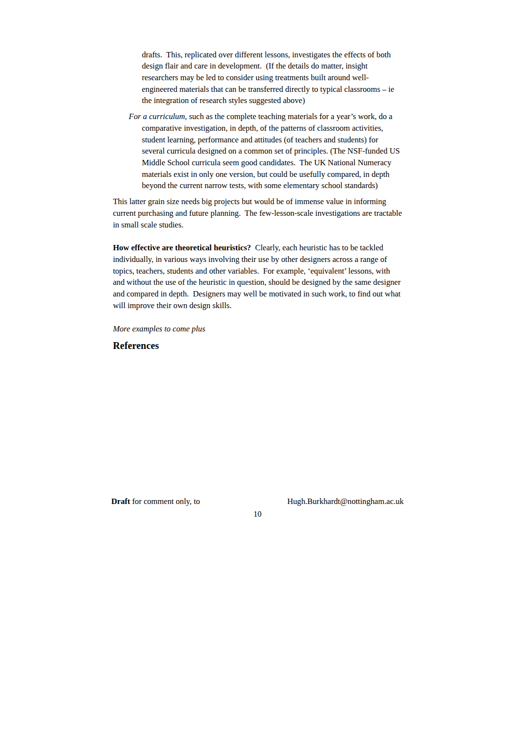drafts. This, replicated over different lessons, investigates the effects of both design flair and care in development. (If the details do matter, insight researchers may be led to consider using treatments built around well-engineered materials that can be transferred directly to typical classrooms – ie the integration of research styles suggested above)
For a curriculum, such as the complete teaching materials for a year’s work, do a comparative investigation, in depth, of the patterns of classroom activities, student learning, performance and attitudes (of teachers and students) for several curricula designed on a common set of principles. (The NSF-funded US Middle School curricula seem good candidates. The UK National Numeracy materials exist in only one version, but could be usefully compared, in depth beyond the current narrow tests, with some elementary school standards)
This latter grain size needs big projects but would be of immense value in informing current purchasing and future planning. The few-lesson-scale investigations are tractable in small scale studies.
How effective are theoretical heuristics? Clearly, each heuristic has to be tackled individually, in various ways involving their use by other designers across a range of topics, teachers, students and other variables. For example, ‘equivalent’ lessons, with and without the use of the heuristic in question, should be designed by the same designer and compared in depth. Designers may well be motivated in such work, to find out what will improve their own design skills.
More examples to come plus
References
Draft for comment only, to Hugh.Burkhardt@nottingham.ac.uk
10